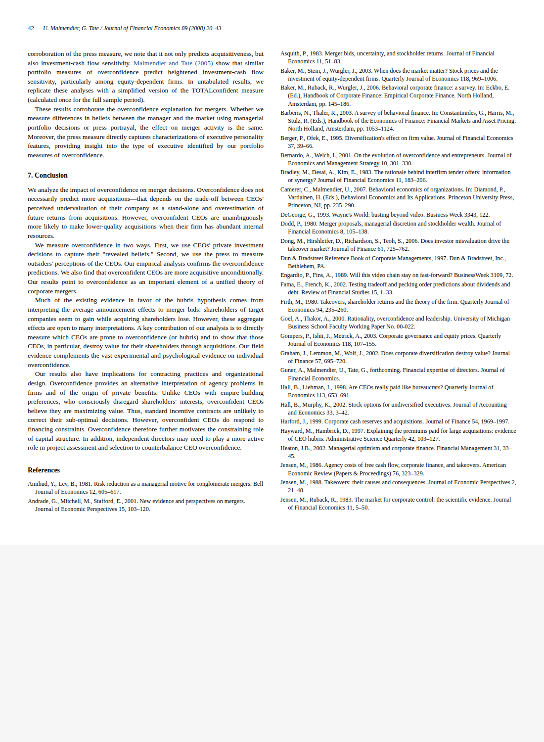42 U. Malmendier, G. Tate / Journal of Financial Economics 89 (2008) 20–43
corroboration of the press measure, we note that it not only predicts acquisitiveness, but also investment-cash flow sensitivity. Malmendier and Tate (2005) show that similar portfolio measures of overconfidence predict heightened investment-cash flow sensitivity, particularly among equity-dependent firms. In untabulated results, we replicate these analyses with a simplified version of the TOTALconfident measure (calculated once for the full sample period).
These results corroborate the overconfidence explanation for mergers. Whether we measure differences in beliefs between the manager and the market using managerial portfolio decisions or press portrayal, the effect on merger activity is the same. Moreover, the press measure directly captures characterizations of executive personality features, providing insight into the type of executive identified by our portfolio measures of overconfidence.
7. Conclusion
We analyze the impact of overconfidence on merger decisions. Overconfidence does not necessarily predict more acquisitions—that depends on the trade-off between CEOs' perceived undervaluation of their company as a stand-alone and overestimation of future returns from acquisitions. However, overconfident CEOs are unambiguously more likely to make lower-quality acquisitions when their firm has abundant internal resources.
We measure overconfidence in two ways. First, we use CEOs' private investment decisions to capture their "revealed beliefs." Second, we use the press to measure outsiders' perceptions of the CEOs. Our empirical analysis confirms the overconfidence predictions. We also find that overconfident CEOs are more acquisitive unconditionally. Our results point to overconfidence as an important element of a unified theory of corporate mergers.
Much of the existing evidence in favor of the hubris hypothesis comes from interpreting the average announcement effects to merger bids: shareholders of target companies seem to gain while acquiring shareholders lose. However, these aggregate effects are open to many interpretations. A key contribution of our analysis is to directly measure which CEOs are prone to overconfidence (or hubris) and to show that those CEOs, in particular, destroy value for their shareholders through acquisitions. Our field evidence complements the vast experimental and psychological evidence on individual overconfidence.
Our results also have implications for contracting practices and organizational design. Overconfidence provides an alternative interpretation of agency problems in firms and of the origin of private benefits. Unlike CEOs with empire-building preferences, who consciously disregard shareholders' interests, overconfident CEOs believe they are maximizing value. Thus, standard incentive contracts are unlikely to correct their sub-optimal decisions. However, overconfident CEOs do respond to financing constraints. Overconfidence therefore further motivates the constraining role of capital structure. In addition, independent directors may need to play a more active role in project assessment and selection to counterbalance CEO overconfidence.
References
Amihud, Y., Lev, B., 1981. Risk reduction as a managerial motive for conglomerate mergers. Bell Journal of Economics 12, 605–617.
Andrade, G., Mitchell, M., Stafford, E., 2001. New evidence and perspectives on mergers. Journal of Economic Perspectives 15, 103–120.
Asquith, P., 1983. Merger bids, uncertainty, and stockholder returns. Journal of Financial Economics 11, 51–83.
Baker, M., Stein, J., Wurgler, J., 2003. When does the market matter? Stock prices and the investment of equity-dependent firms. Quarterly Journal of Economics 118, 969–1006.
Baker, M., Ruback, R., Wurgler, J., 2006. Behavioral corporate finance: a survey. In: Eckbo, E. (Ed.), Handbook of Corporate Finance: Empirical Corporate Finance. North Holland, Amsterdam, pp. 145–186.
Barberis, N., Thaler, R., 2003. A survey of behavioral finance. In: Constantinides, G., Harris, M., Stulz, R. (Eds.), Handbook of the Economics of Finance: Financial Markets and Asset Pricing. North Holland, Amsterdam, pp. 1053–1124.
Berger, P., Ofek, E., 1995. Diversification's effect on firm value. Journal of Financial Economics 37, 39–66.
Bernardo, A., Welch, I., 2001. On the evolution of overconfidence and entrepreneurs. Journal of Economics and Management Strategy 10, 301–330.
Bradley, M., Desai, A., Kim, E., 1983. The rationale behind interfirm tender offers: information or synergy? Journal of Financial Economics 11, 183–206.
Camerer, C., Malmendier, U., 2007. Behavioral economics of organizations. In: Diamond, P., Vartiainen, H. (Eds.), Behavioral Economics and Its Applications. Princeton University Press, Princeton, NJ, pp. 235–290.
DeGeorge, G., 1993. Wayne's World: busting beyond video. Business Week 3343, 122.
Dodd, P., 1980. Merger proposals, managerial discretion and stockholder wealth. Journal of Financial Economics 8, 105–138.
Dong, M., Hirshleifer, D., Richardson, S., Teoh, S., 2006. Does investor misvaluation drive the takeover market? Journal of Finance 61, 725–762.
Dun & Bradstreet Reference Book of Corporate Managements, 1997. Dun & Bradstreet, Inc., Bethlehem, PA.
Engardio, P., Fins, A., 1989. Will this video chain stay on fast-forward? BusinessWeek 3109, 72.
Fama, E., French, K., 2002. Testing tradeoff and pecking order predictions about dividends and debt. Review of Financial Studies 15, 1–33.
Firth, M., 1980. Takeovers, shareholder returns and the theory of the firm. Quarterly Journal of Economics 94, 235–260.
Goel, A., Thakor, A., 2000. Rationality, overconfidence and leadership. University of Michigan Business School Faculty Working Paper No. 00-022.
Gompers, P., Ishii, J., Metrick, A., 2003. Corporate governance and equity prices. Quarterly Journal of Economics 118, 107–155.
Graham, J., Lemmon, M., Wolf, J., 2002. Does corporate diversification destroy value? Journal of Finance 57, 695–720.
Guner, A., Malmendier, U., Tate, G., forthcoming. Financial expertise of directors. Journal of Financial Economics.
Hall, B., Liebman, J., 1998. Are CEOs really paid like bureaucrats? Quarterly Journal of Economics 113, 653–691.
Hall, B., Murphy, K., 2002. Stock options for undiversified executives. Journal of Accounting and Economics 33, 3–42.
Harford, J., 1999. Corporate cash reserves and acquisitions. Journal of Finance 54, 1969–1997.
Hayward, M., Hambrick, D., 1997. Explaining the premiums paid for large acquisitions: evidence of CEO hubris. Administrative Science Quarterly 42, 103–127.
Heaton, J.B., 2002. Managerial optimism and corporate finance. Financial Management 31, 33–45.
Jensen, M., 1986. Agency costs of free cash flow, corporate finance, and takeovers. American Economic Review (Papers & Proceedings) 76, 323–329.
Jensen, M., 1988. Takeovers: their causes and consequences. Journal of Economic Perspectives 2, 21–48.
Jensen, M., Ruback, R., 1983. The market for corporate control: the scientific evidence. Journal of Financial Economics 11, 5–50.